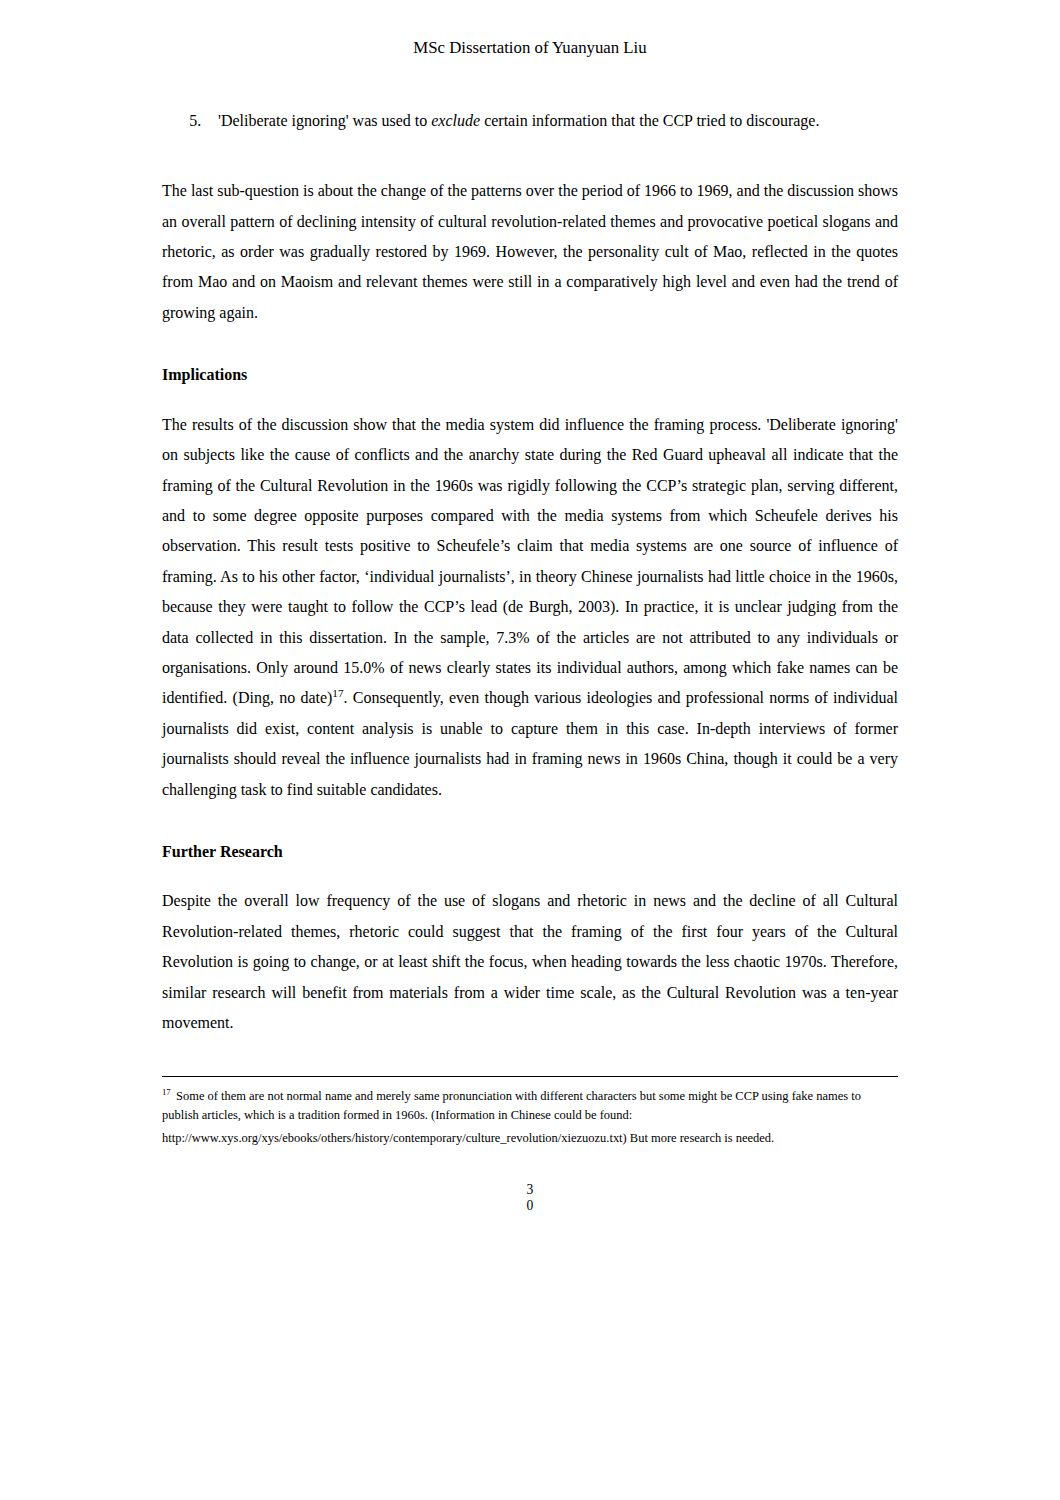MSc Dissertation of Yuanyuan Liu
'Deliberate ignoring' was used to exclude certain information that the CCP tried to discourage.
The last sub-question is about the change of the patterns over the period of 1966 to 1969, and the discussion shows an overall pattern of declining intensity of cultural revolution-related themes and provocative poetical slogans and rhetoric, as order was gradually restored by 1969. However, the personality cult of Mao, reflected in the quotes from Mao and on Maoism and relevant themes were still in a comparatively high level and even had the trend of growing again.
Implications
The results of the discussion show that the media system did influence the framing process. 'Deliberate ignoring' on subjects like the cause of conflicts and the anarchy state during the Red Guard upheaval all indicate that the framing of the Cultural Revolution in the 1960s was rigidly following the CCP’s strategic plan, serving different, and to some degree opposite purposes compared with the media systems from which Scheufele derives his observation. This result tests positive to Scheufele’s claim that media systems are one source of influence of framing. As to his other factor, ‘individual journalists’, in theory Chinese journalists had little choice in the 1960s, because they were taught to follow the CCP’s lead (de Burgh, 2003). In practice, it is unclear judging from the data collected in this dissertation. In the sample, 7.3% of the articles are not attributed to any individuals or organisations. Only around 15.0% of news clearly states its individual authors, among which fake names can be identified. (Ding, no date)17. Consequently, even though various ideologies and professional norms of individual journalists did exist, content analysis is unable to capture them in this case. In-depth interviews of former journalists should reveal the influence journalists had in framing news in 1960s China, though it could be a very challenging task to find suitable candidates.
Further Research
Despite the overall low frequency of the use of slogans and rhetoric in news and the decline of all Cultural Revolution-related themes, rhetoric could suggest that the framing of the first four years of the Cultural Revolution is going to change, or at least shift the focus, when heading towards the less chaotic 1970s. Therefore, similar research will benefit from materials from a wider time scale, as the Cultural Revolution was a ten-year movement.
17 Some of them are not normal name and merely same pronunciation with different characters but some might be CCP using fake names to publish articles, which is a tradition formed in 1960s. (Information in Chinese could be found:
http://www.xys.org/xys/ebooks/others/history/contemporary/culture_revolution/xiezuozu.txt) But more research is needed.
3
0